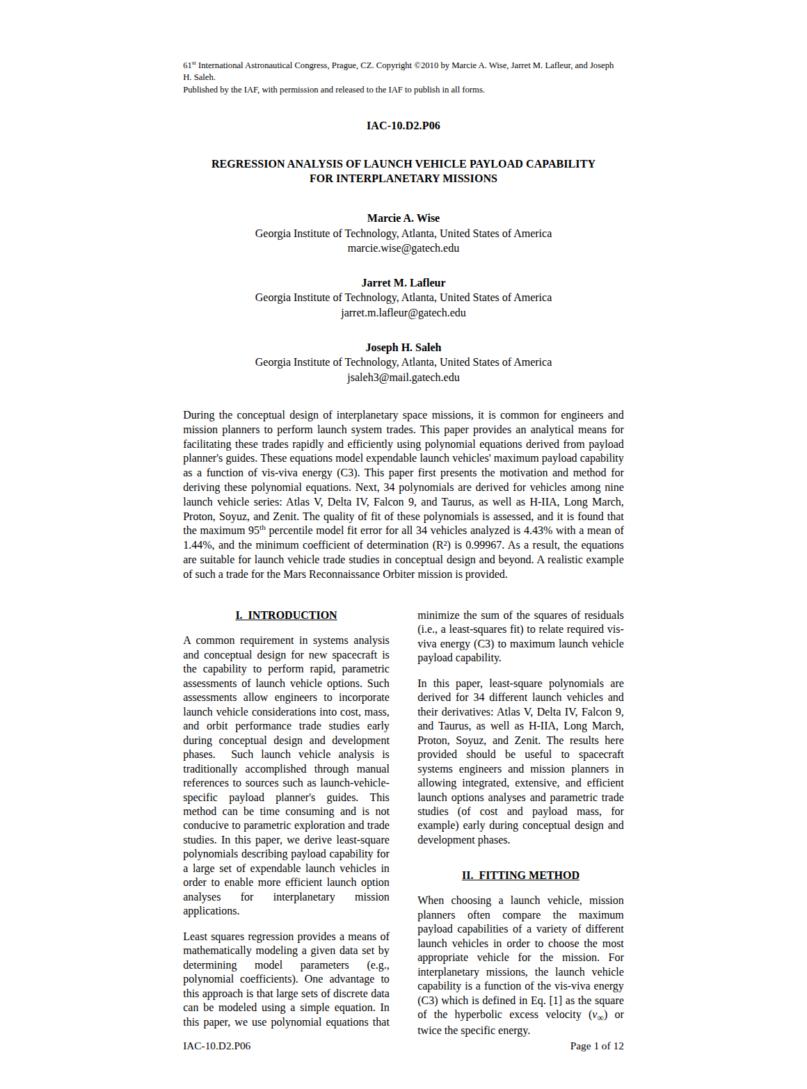61st International Astronautical Congress, Prague, CZ. Copyright ©2010 by Marcie A. Wise, Jarret M. Lafleur, and Joseph H. Saleh.
Published by the IAF, with permission and released to the IAF to publish in all forms.
IAC-10.D2.P06
Regression Analysis of Launch Vehicle Payload Capability
for Interplanetary Missions
Marcie A. Wise
Georgia Institute of Technology, Atlanta, United States of America
marcie.wise@gatech.edu
Jarret M. Lafleur
Georgia Institute of Technology, Atlanta, United States of America
jarret.m.lafleur@gatech.edu
Joseph H. Saleh
Georgia Institute of Technology, Atlanta, United States of America
jsaleh3@mail.gatech.edu
During the conceptual design of interplanetary space missions, it is common for engineers and mission planners to perform launch system trades. This paper provides an analytical means for facilitating these trades rapidly and efficiently using polynomial equations derived from payload planner's guides. These equations model expendable launch vehicles' maximum payload capability as a function of vis-viva energy (C3). This paper first presents the motivation and method for deriving these polynomial equations. Next, 34 polynomials are derived for vehicles among nine launch vehicle series: Atlas V, Delta IV, Falcon 9, and Taurus, as well as H-IIA, Long March, Proton, Soyuz, and Zenit. The quality of fit of these polynomials is assessed, and it is found that the maximum 95th percentile model fit error for all 34 vehicles analyzed is 4.43% with a mean of 1.44%, and the minimum coefficient of determination (R²) is 0.99967. As a result, the equations are suitable for launch vehicle trade studies in conceptual design and beyond. A realistic example of such a trade for the Mars Reconnaissance Orbiter mission is provided.
I. Introduction
A common requirement in systems analysis and conceptual design for new spacecraft is the capability to perform rapid, parametric assessments of launch vehicle options. Such assessments allow engineers to incorporate launch vehicle considerations into cost, mass, and orbit performance trade studies early during conceptual design and development phases. Such launch vehicle analysis is traditionally accomplished through manual references to sources such as launch-vehicle-specific payload planner's guides. This method can be time consuming and is not conducive to parametric exploration and trade studies. In this paper, we derive least-square polynomials describing payload capability for a large set of expendable launch vehicles in order to enable more efficient launch option analyses for interplanetary mission applications.
Least squares regression provides a means of mathematically modeling a given data set by determining model parameters (e.g., polynomial coefficients). One advantage to this approach is that large sets of discrete data can be modeled using a simple equation. In this paper, we use polynomial equations that minimize the sum of the squares of residuals (i.e., a least-squares fit) to relate required vis-viva energy (C3) to maximum launch vehicle payload capability.
In this paper, least-square polynomials are derived for 34 different launch vehicles and their derivatives: Atlas V, Delta IV, Falcon 9, and Taurus, as well as H-IIA, Long March, Proton, Soyuz, and Zenit. The results here provided should be useful to spacecraft systems engineers and mission planners in allowing integrated, extensive, and efficient launch options analyses and parametric trade studies (of cost and payload mass, for example) early during conceptual design and development phases.
II. Fitting Method
When choosing a launch vehicle, mission planners often compare the maximum payload capabilities of a variety of different launch vehicles in order to choose the most appropriate vehicle for the mission. For interplanetary missions, the launch vehicle capability is a function of the vis-viva energy (C3) which is defined in Eq. [1] as the square of the hyperbolic excess velocity (v∞) or twice the specific energy.
IAC-10.D2.P06 Page 1 of 12